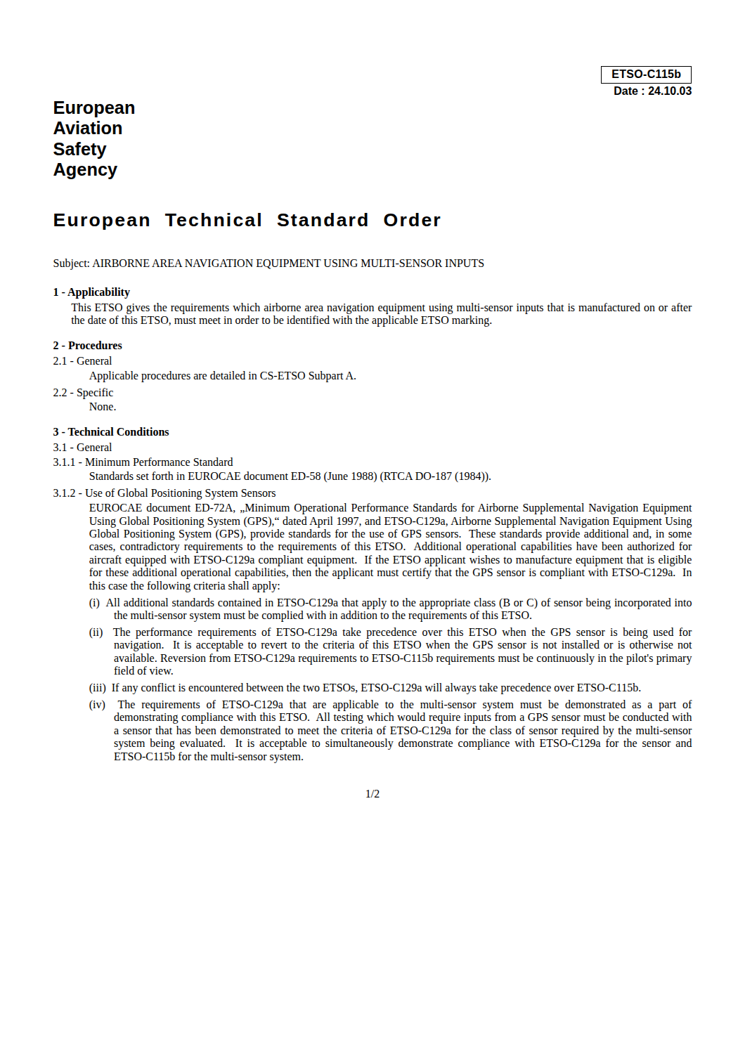| | ETSO-C115b Date : 24.10.03 |
| European Aviation Safety Agency | |
European Technical Standard Order
Subject: AIRBORNE AREA NAVIGATION EQUIPMENT USING MULTI-SENSOR INPUTS
1 - Applicability
This ETSO gives the requirements which airborne area navigation equipment using multi-sensor inputs that is manufactured on or after the date of this ETSO, must meet in order to be identified with the applicable ETSO marking.
2 - Procedures
2.1 - General
Applicable procedures are detailed in CS-ETSO Subpart A.
2.2 - Specific
None.
3 - Technical Conditions
3.1 - General
3.1.1 - Minimum Performance Standard
Standards set forth in EUROCAE document ED-58 (June 1988) (RTCA DO-187 (1984)).
3.1.2 - Use of Global Positioning System Sensors
EUROCAE document ED-72A, „Minimum Operational Performance Standards for Airborne Supplemental Navigation Equipment Using Global Positioning System (GPS),“ dated April 1997, and ETSO-C129a, Airborne Supplemental Navigation Equipment Using Global Positioning System (GPS), provide standards for the use of GPS sensors. These standards provide additional and, in some cases, contradictory requirements to the requirements of this ETSO. Additional operational capabilities have been authorized for aircraft equipped with ETSO-C129a compliant equipment. If the ETSO applicant wishes to manufacture equipment that is eligible for these additional operational capabilities, then the applicant must certify that the GPS sensor is compliant with ETSO-C129a. In this case the following criteria shall apply:
(i) All additional standards contained in ETSO-C129a that apply to the appropriate class (B or C) of sensor being incorporated into the multi-sensor system must be complied with in addition to the requirements of this ETSO.
(ii) The performance requirements of ETSO-C129a take precedence over this ETSO when the GPS sensor is being used for navigation. It is acceptable to revert to the criteria of this ETSO when the GPS sensor is not installed or is otherwise not available. Reversion from ETSO-C129a requirements to ETSO-C115b requirements must be continuously in the pilot's primary field of view.
(iii) If any conflict is encountered between the two ETSOs, ETSO-C129a will always take precedence over ETSO-C115b.
(iv) The requirements of ETSO-C129a that are applicable to the multi-sensor system must be demonstrated as a part of demonstrating compliance with this ETSO. All testing which would require inputs from a GPS sensor must be conducted with a sensor that has been demonstrated to meet the criteria of ETSO-C129a for the class of sensor required by the multi-sensor system being evaluated. It is acceptable to simultaneously demonstrate compliance with ETSO-C129a for the sensor and ETSO-C115b for the multi-sensor system.
1/2